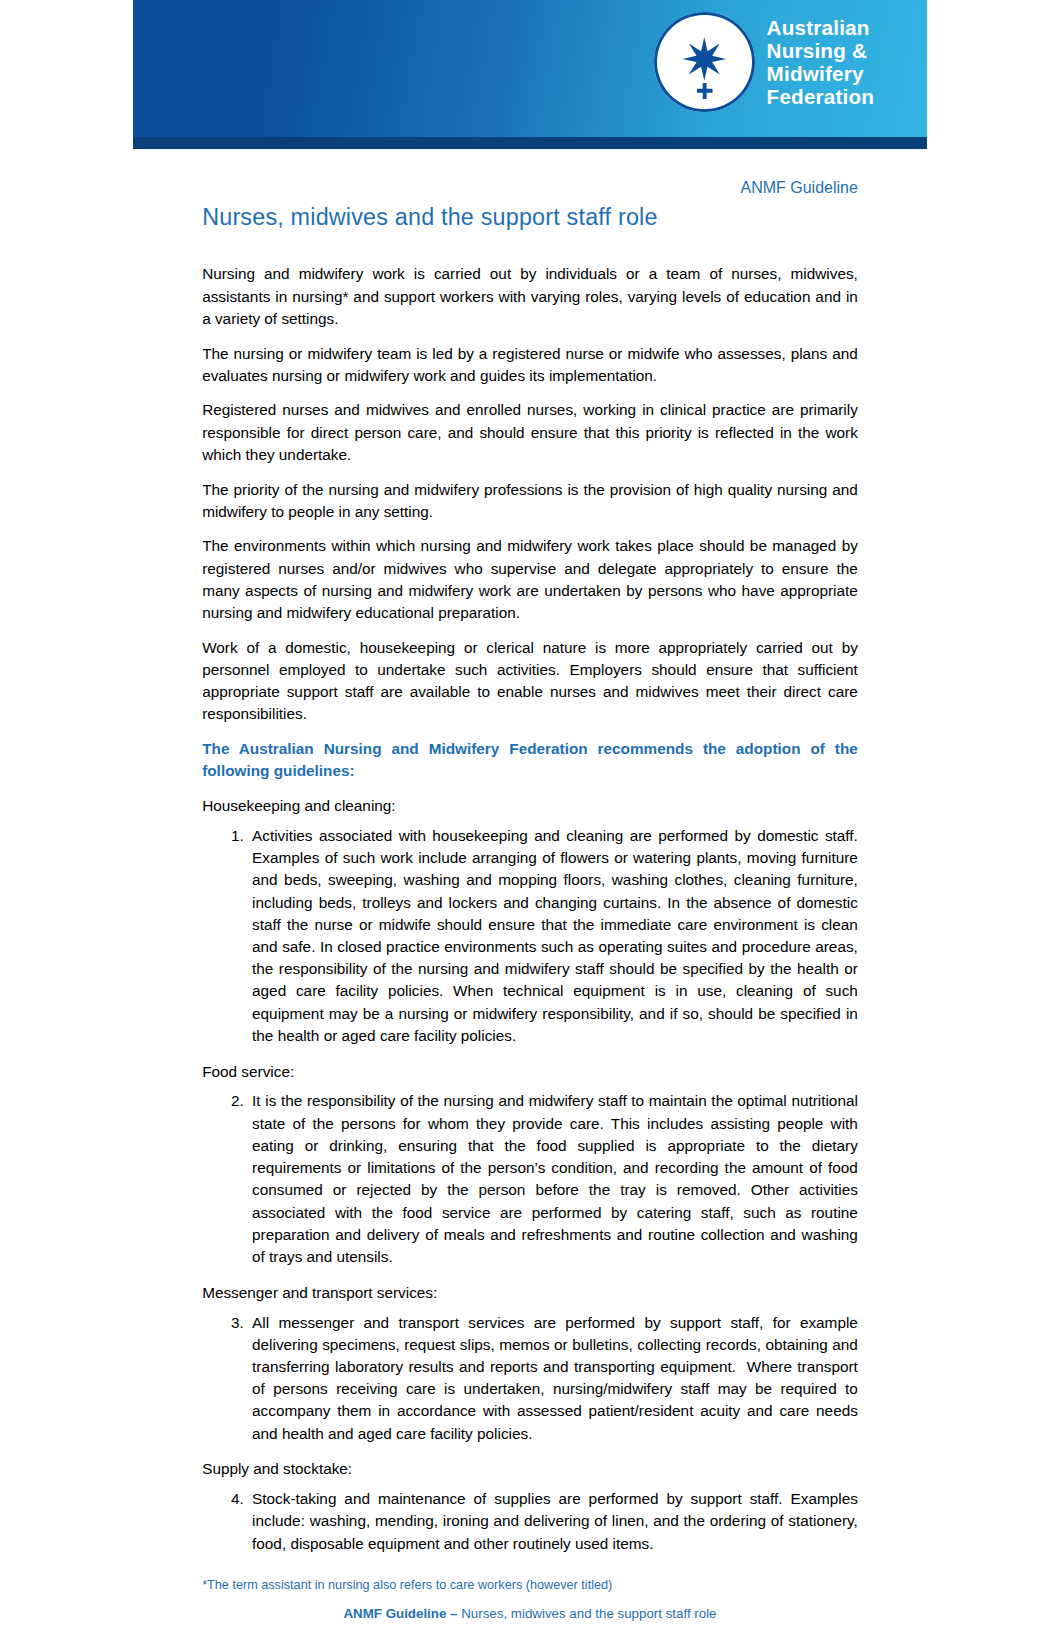✷
Australian
Nursing &
Midwifery
Federation
ANMF Guideline
Nurses, midwives and the support staff role
Nursing and midwifery work is carried out by individuals or a team of nurses, midwives, assistants in nursing* and support workers with varying roles, varying levels of education and in a variety of settings.
The nursing or midwifery team is led by a registered nurse or midwife who assesses, plans and evaluates nursing or midwifery work and guides its implementation.
Registered nurses and midwives and enrolled nurses, working in clinical practice are primarily responsible for direct person care, and should ensure that this priority is reflected in the work which they undertake.
The priority of the nursing and midwifery professions is the provision of high quality nursing and midwifery to people in any setting.
The environments within which nursing and midwifery work takes place should be managed by registered nurses and/or midwives who supervise and delegate appropriately to ensure the many aspects of nursing and midwifery work are undertaken by persons who have appropriate nursing and midwifery educational preparation.
Work of a domestic, housekeeping or clerical nature is more appropriately carried out by personnel employed to undertake such activities. Employers should ensure that sufficient appropriate support staff are available to enable nurses and midwives meet their direct care responsibilities.
The Australian Nursing and Midwifery Federation recommends the adoption of the following guidelines:
Housekeeping and cleaning:
1. Activities associated with housekeeping and cleaning are performed by domestic staff. Examples of such work include arranging of flowers or watering plants, moving furniture and beds, sweeping, washing and mopping floors, washing clothes, cleaning furniture, including beds, trolleys and lockers and changing curtains. In the absence of domestic staff the nurse or midwife should ensure that the immediate care environment is clean and safe. In closed practice environments such as operating suites and procedure areas, the responsibility of the nursing and midwifery staff should be specified by the health or aged care facility policies. When technical equipment is in use, cleaning of such equipment may be a nursing or midwifery responsibility, and if so, should be specified in the health or aged care facility policies.
Food service:
2. It is the responsibility of the nursing and midwifery staff to maintain the optimal nutritional state of the persons for whom they provide care. This includes assisting people with eating or drinking, ensuring that the food supplied is appropriate to the dietary requirements or limitations of the person’s condition, and recording the amount of food consumed or rejected by the person before the tray is removed. Other activities associated with the food service are performed by catering staff, such as routine preparation and delivery of meals and refreshments and routine collection and washing of trays and utensils.
Messenger and transport services:
3. All messenger and transport services are performed by support staff, for example delivering specimens, request slips, memos or bulletins, collecting records, obtaining and transferring laboratory results and reports and transporting equipment. Where transport of persons receiving care is undertaken, nursing/midwifery staff may be required to accompany them in accordance with assessed patient/resident acuity and care needs and health and aged care facility policies.
Supply and stocktake:
4. Stock-taking and maintenance of supplies are performed by support staff. Examples include: washing, mending, ironing and delivering of linen, and the ordering of stationery, food, disposable equipment and other routinely used items.
*The term assistant in nursing also refers to care workers (however titled)
ANMF Guideline – Nurses, midwives and the support staff role